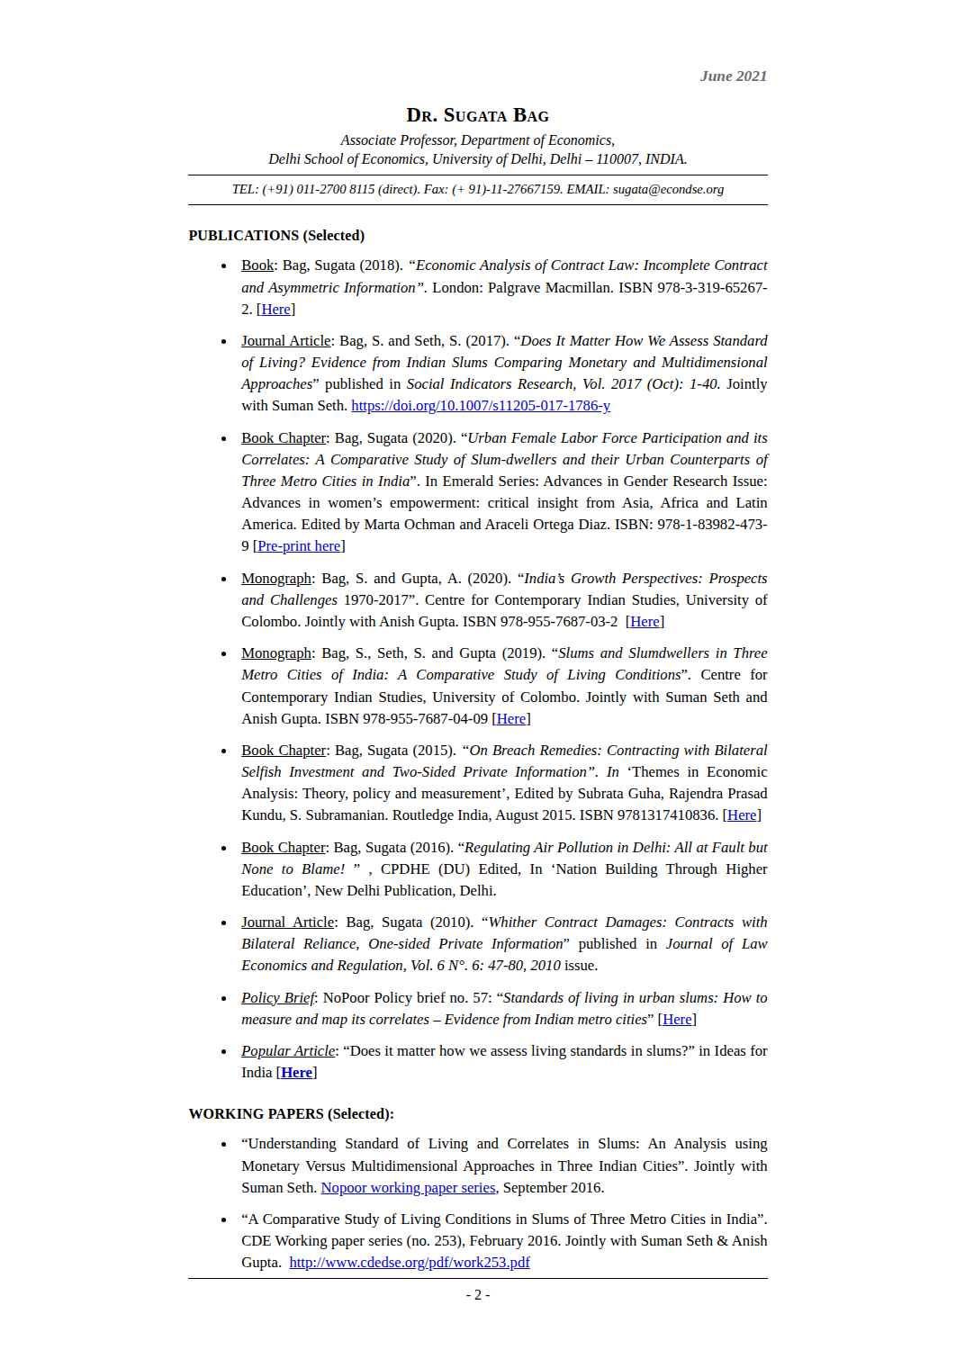June 2021
Dr. Sugata Bag
Associate Professor, Department of Economics,
Delhi School of Economics, University of Delhi, Delhi – 110007, INDIA.
TEL: (+91) 011-2700 8115 (direct). Fax: (+ 91)-11-27667159. EMAIL: sugata@econdse.org
PUBLICATIONS (Selected)
Book: Bag, Sugata (2018). “Economic Analysis of Contract Law: Incomplete Contract and Asymmetric Information”. London: Palgrave Macmillan. ISBN 978-3-319-65267-2. [Here]
Journal Article: Bag, S. and Seth, S. (2017). “Does It Matter How We Assess Standard of Living? Evidence from Indian Slums Comparing Monetary and Multidimensional Approaches” published in Social Indicators Research, Vol. 2017 (Oct): 1-40. Jointly with Suman Seth. https://doi.org/10.1007/s11205-017-1786-y
Book Chapter: Bag, Sugata (2020). “Urban Female Labor Force Participation and its Correlates: A Comparative Study of Slum-dwellers and their Urban Counterparts of Three Metro Cities in India”. In Emerald Series: Advances in Gender Research Issue: Advances in women’s empowerment: critical insight from Asia, Africa and Latin America. Edited by Marta Ochman and Araceli Ortega Diaz. ISBN: 978-1-83982-473-9 [Pre-print here]
Monograph: Bag, S. and Gupta, A. (2020). “India’s Growth Perspectives: Prospects and Challenges 1970-2017”. Centre for Contemporary Indian Studies, University of Colombo. Jointly with Anish Gupta. ISBN 978-955-7687-03-2 [Here]
Monograph: Bag, S., Seth, S. and Gupta (2019). “Slums and Slumdwellers in Three Metro Cities of India: A Comparative Study of Living Conditions”. Centre for Contemporary Indian Studies, University of Colombo. Jointly with Suman Seth and Anish Gupta. ISBN 978-955-7687-04-09 [Here]
Book Chapter: Bag, Sugata (2015). “On Breach Remedies: Contracting with Bilateral Selfish Investment and Two-Sided Private Information”. In ‘Themes in Economic Analysis: Theory, policy and measurement’, Edited by Subrata Guha, Rajendra Prasad Kundu, S. Subramanian. Routledge India, August 2015. ISBN 9781317410836. [Here]
Book Chapter: Bag, Sugata (2016). “Regulating Air Pollution in Delhi: All at Fault but None to Blame! ” , CPDHE (DU) Edited, In ‘Nation Building Through Higher Education’, New Delhi Publication, Delhi.
Journal Article: Bag, Sugata (2010). “Whither Contract Damages: Contracts with Bilateral Reliance, One-sided Private Information” published in Journal of Law Economics and Regulation, Vol. 6 N°. 6: 47-80, 2010 issue.
Policy Brief: NoPoor Policy brief no. 57: “Standards of living in urban slums: How to measure and map its correlates – Evidence from Indian metro cities” [Here]
Popular Article: “Does it matter how we assess living standards in slums?” in Ideas for India [Here]
WORKING PAPERS (Selected):
“Understanding Standard of Living and Correlates in Slums: An Analysis using Monetary Versus Multidimensional Approaches in Three Indian Cities”. Jointly with Suman Seth. Nopoor working paper series, September 2016.
“A Comparative Study of Living Conditions in Slums of Three Metro Cities in India”. CDE Working paper series (no. 253), February 2016. Jointly with Suman Seth & Anish Gupta. http://www.cdedse.org/pdf/work253.pdf
- 2 -